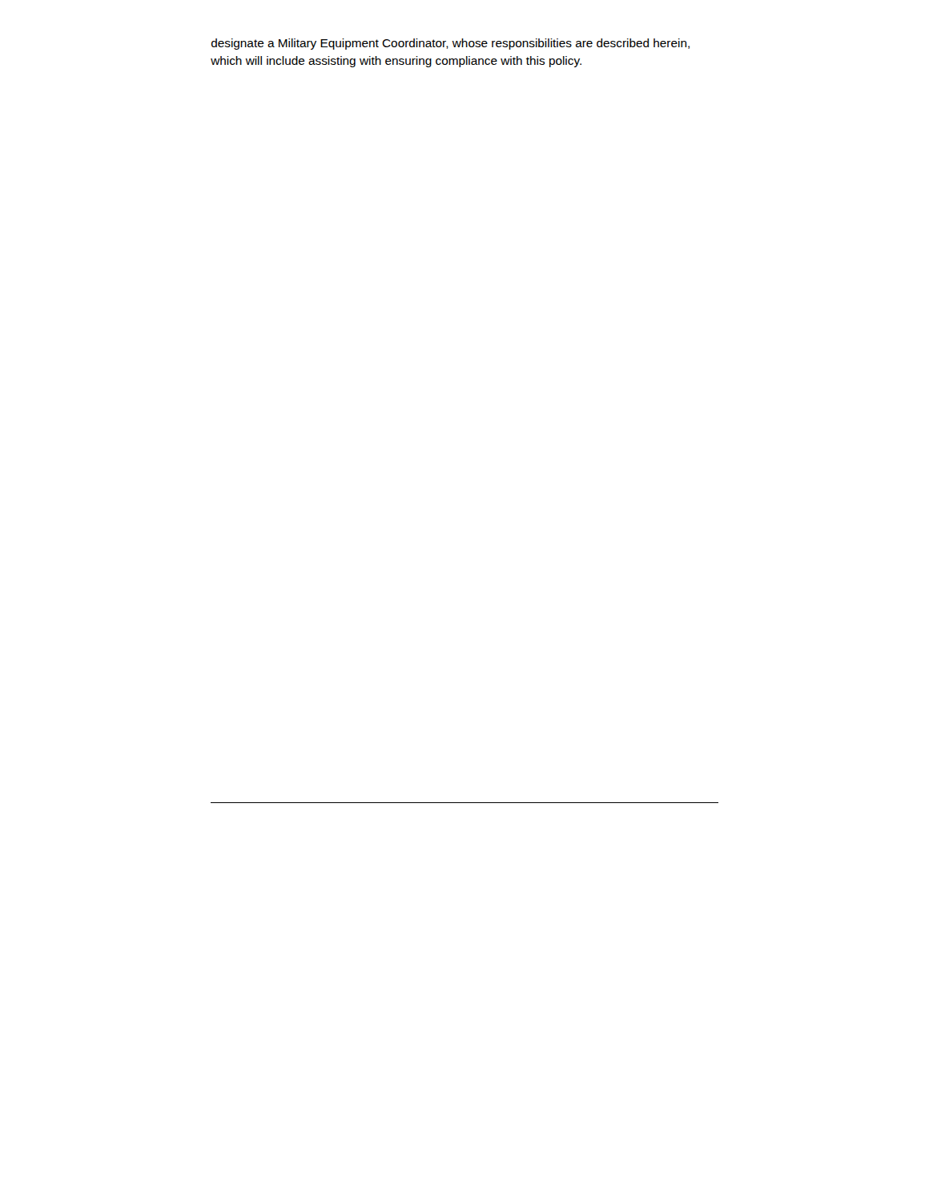designate a Military Equipment Coordinator, whose responsibilities are described herein, which will include assisting with ensuring compliance with this policy.